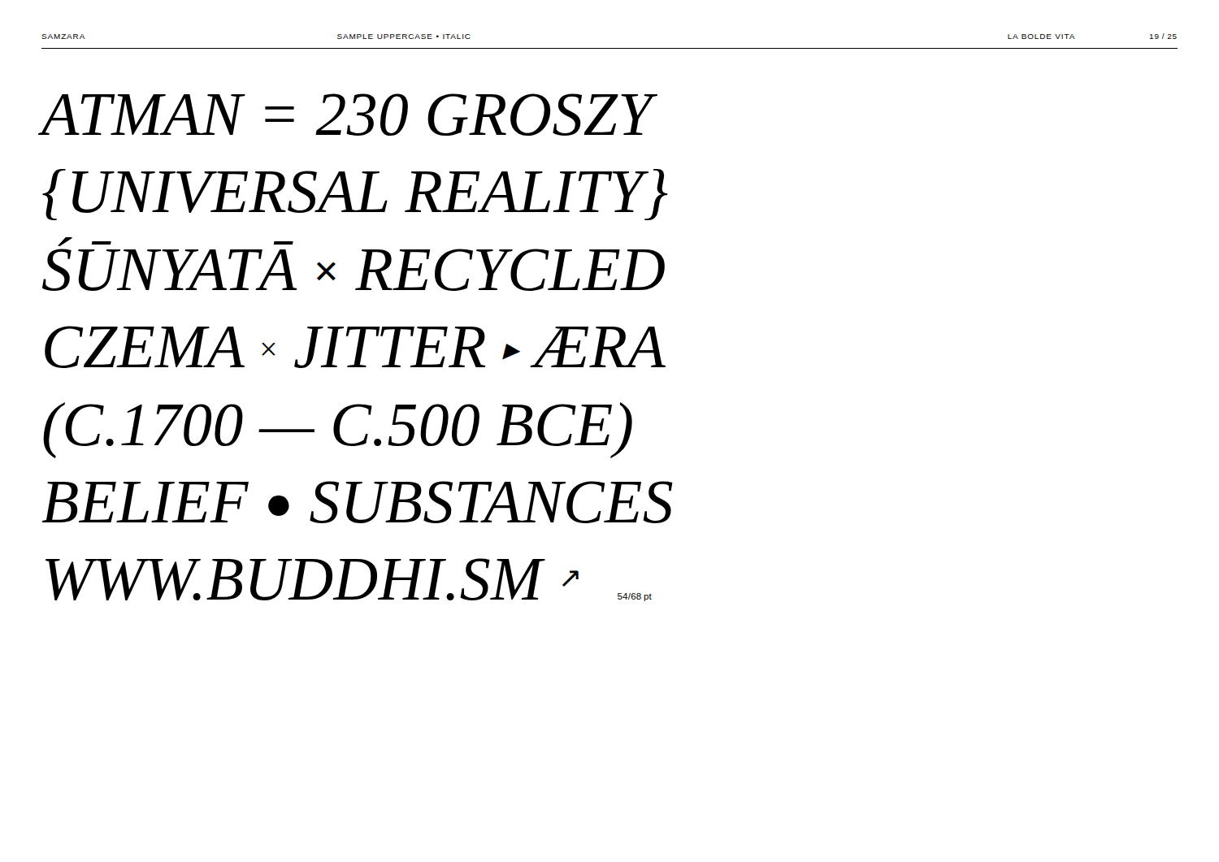Samzara
Sample Uppercase • Italic
La Bolde Vita
19 / 25
ATMAN = 230 GROSZY {UNIVERSAL REALITY} ŚŪNYATĀ ✕ RECYCLED CZEMA × JITTER ▸ ÆRA (C.1700 — C.500 BCE) BELIEF ● SUBSTANCES WWW.BUDDHI.SM ↗ 54/68 pt